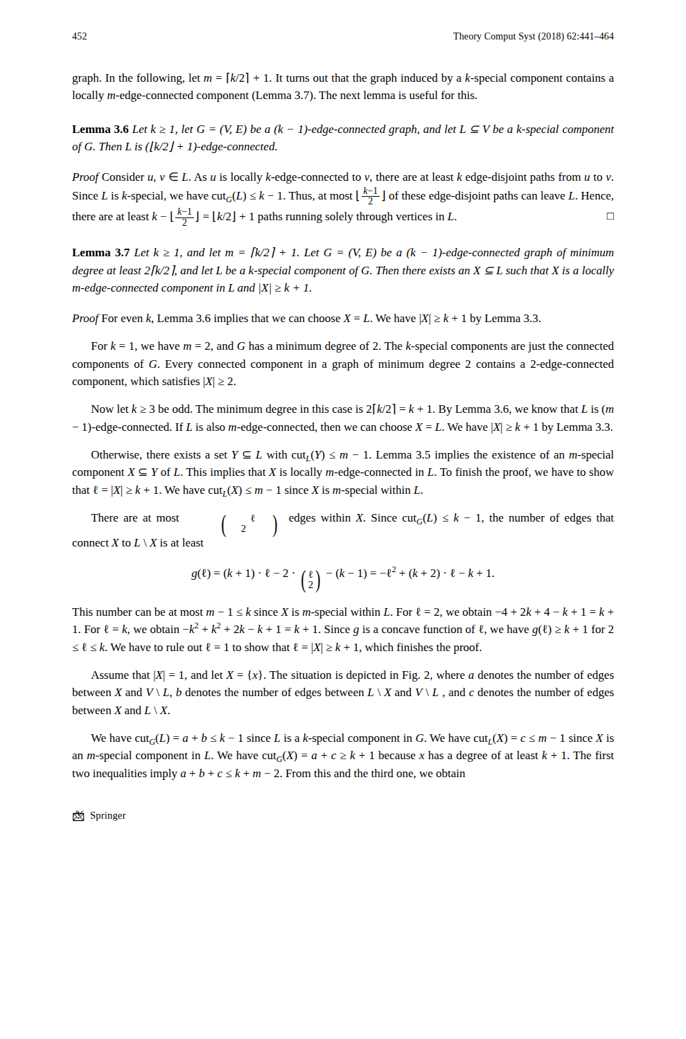452 Theory Comput Syst (2018) 62:441–464
graph. In the following, let m = ⌈k/2⌉ + 1. It turns out that the graph induced by a k-special component contains a locally m-edge-connected component (Lemma 3.7). The next lemma is useful for this.
Lemma 3.6 Let k ≥ 1, let G = (V, E) be a (k − 1)-edge-connected graph, and let L ⊆ V be a k-special component of G. Then L is (⌊k/2⌋ + 1)-edge-connected.
Proof Consider u, v ∈ L. As u is locally k-edge-connected to v, there are at least k edge-disjoint paths from u to v. Since L is k-special, we have cutG(L) ≤ k − 1. Thus, at most ⌊k−12⌋ of these edge-disjoint paths can leave L. Hence, there are at least k − ⌊k−12⌋ = ⌊k/2⌋ + 1 paths running solely through vertices in L.□
Lemma 3.7 Let k ≥ 1, and let m = ⌈k/2⌉ + 1. Let G = (V, E) be a (k − 1)-edge-connected graph of minimum degree at least 2⌈k/2⌉, and let L be a k-special component of G. Then there exists an X ⊆ L such that X is a locally m-edge-connected component in L and |X| ≥ k + 1.
Proof For even k, Lemma 3.6 implies that we can choose X = L. We have |X| ≥ k + 1 by Lemma 3.3.
For k = 1, we have m = 2, and G has a minimum degree of 2. The k-special components are just the connected components of G. Every connected component in a graph of minimum degree 2 contains a 2-edge-connected component, which satisfies |X| ≥ 2.
Now let k ≥ 3 be odd. The minimum degree in this case is 2⌈k/2⌉ = k + 1. By Lemma 3.6, we know that L is (m − 1)-edge-connected. If L is also m-edge-connected, then we can choose X = L. We have |X| ≥ k + 1 by Lemma 3.3.
Otherwise, there exists a set Y ⊆ L with cutL(Y) ≤ m − 1. Lemma 3.5 implies the existence of an m-special component X ⊆ Y of L. This implies that X is locally m-edge-connected in L. To finish the proof, we have to show that ℓ = |X| ≥ k + 1. We have cutL(X) ≤ m − 1 since X is m-special within L.
There are at most (ℓ
2) edges within X. Since cutG(L) ≤ k − 1, the number of edges that connect X to L \ X is at least
g(ℓ) = (k + 1) · ℓ − 2 · (ℓ
2) − (k − 1) = −ℓ2 + (k + 2) · ℓ − k + 1.
This number can be at most m − 1 ≤ k since X is m-special within L. For ℓ = 2, we obtain −4 + 2k + 4 − k + 1 = k + 1. For ℓ = k, we obtain −k2 + k2 + 2k − k + 1 = k + 1. Since g is a concave function of ℓ, we have g(ℓ) ≥ k + 1 for 2 ≤ ℓ ≤ k. We have to rule out ℓ = 1 to show that ℓ = |X| ≥ k + 1, which finishes the proof.
Assume that |X| = 1, and let X = {x}. The situation is depicted in Fig. 2, where a denotes the number of edges between X and V \ L, b denotes the number of edges between L \ X and V \ L , and c denotes the number of edges between X and L \ X.
We have cutG(L) = a + b ≤ k − 1 since L is a k-special component in G. We have cutL(X) = c ≤ m − 1 since X is an m-special component in L. We have cutG(X) = a + c ≥ k + 1 because x has a degree of at least k + 1. The first two inequalities imply a + b + c ≤ k + m − 2. From this and the third one, we obtain
🖄 Springer